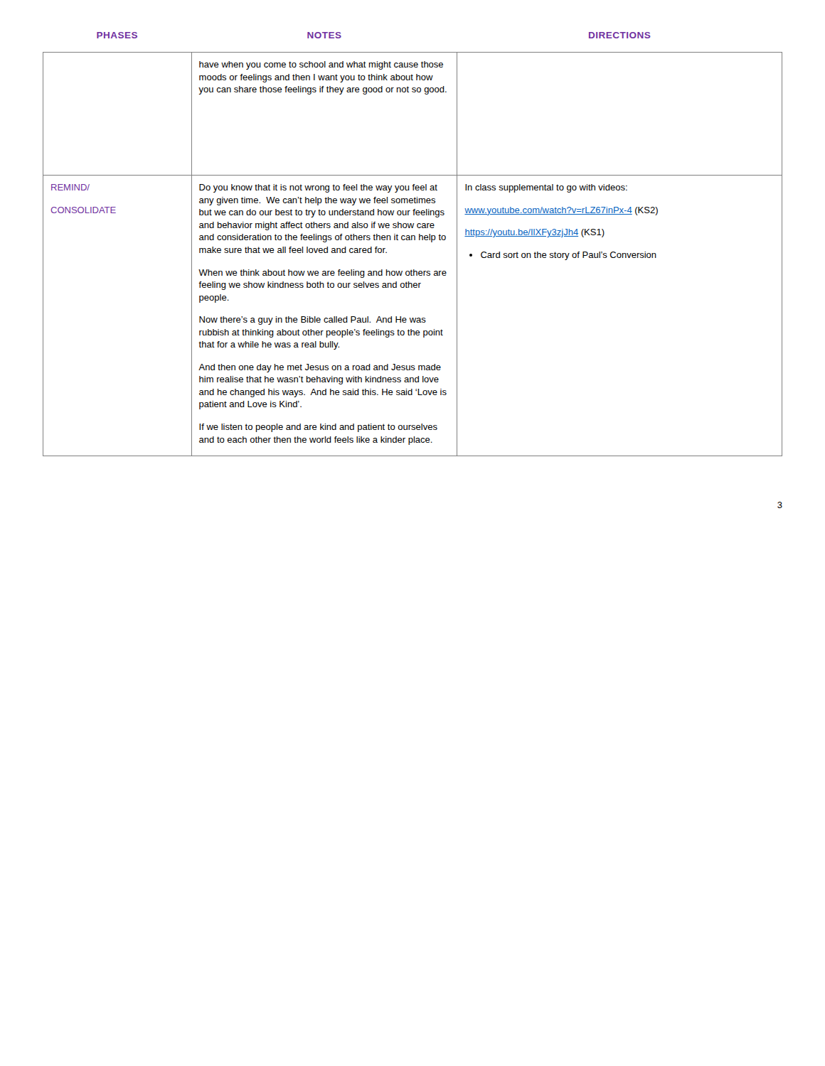| PHASES | NOTES | DIRECTIONS |
| --- | --- | --- |
| | have when you come to school and what might cause those moods or feelings and then I want you to think about how you can share those feelings if they are good or not so good. | |
| REMIND/ CONSOLIDATE | Do you know that it is not wrong to feel the way you feel at any given time. We can’t help the way we feel sometimes but we can do our best to try to understand how our feelings and behavior might affect others and also if we show care and consideration to the feelings of others then it can help to make sure that we all feel loved and cared for. When we think about how we are feeling and how others are feeling we show kindness both to our selves and other people. Now there’s a guy in the Bible called Paul. And He was rubbish at thinking about other people’s feelings to the point that for a while he was a real bully. And then one day he met Jesus on a road and Jesus made him realise that he wasn’t behaving with kindness and love and he changed his ways. And he said this. He said ‘Love is patient and Love is Kind’. If we listen to people and are kind and patient to ourselves and to each other then the world feels like a kinder place. | In class supplemental to go with videos: www.youtube.com/watch?v=rLZ67inPx-4 (KS2) https://youtu.be/IlXFy3zjJh4 (KS1) Card sort on the story of Paul’s Conversion |
3